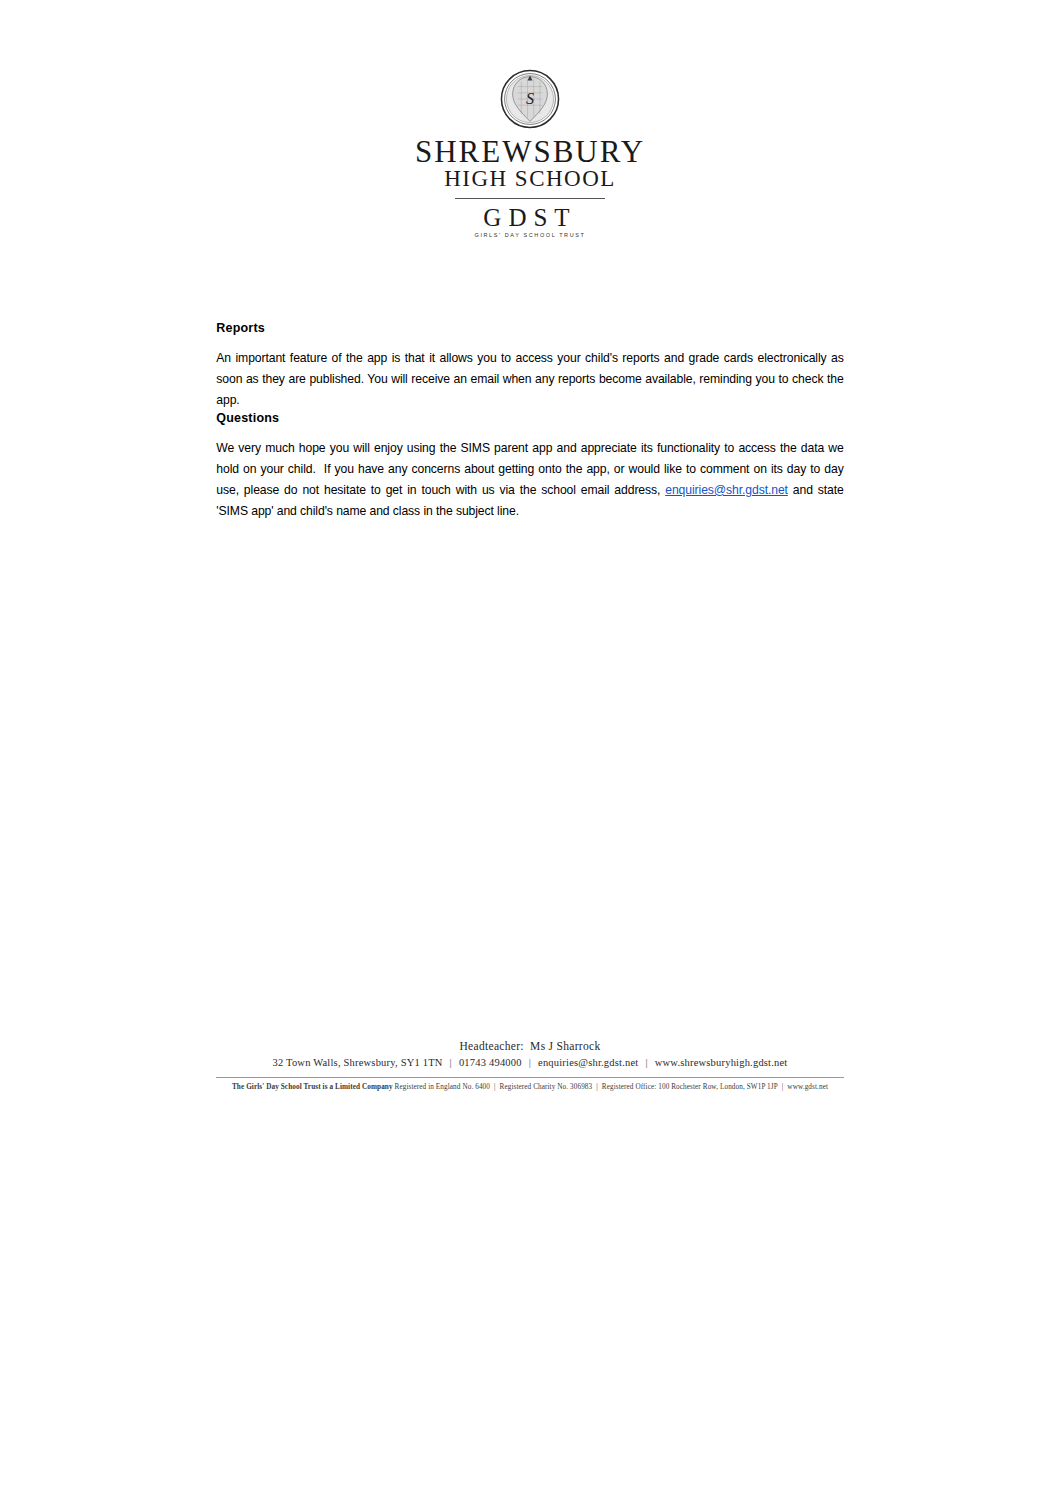S
Shrewsbury High School
GDST
Girls' Day School Trust
Reports
An important feature of the app is that it allows you to access your child's reports and grade cards electronically as soon as they are published. You will receive an email when any reports become available, reminding you to check the app.
Questions
We very much hope you will enjoy using the SIMS parent app and appreciate its functionality to access the data we hold on your child. If you have any concerns about getting onto the app, or would like to comment on its day to day use, please do not hesitate to get in touch with us via the school email address, enquiries@shr.gdst.net and state 'SIMS app' and child's name and class in the subject line.
Headteacher: Ms J Sharrock
32 Town Walls, Shrewsbury, SY1 1TN|01743 494000|enquiries@shr.gdst.net|www.shrewsburyhigh.gdst.net
The Girls' Day School Trust is a Limited Company Registered in England No. 6400|Registered Charity No. 306983|Registered Office: 100 Rochester Row, London, SW1P 1JP|www.gdst.net